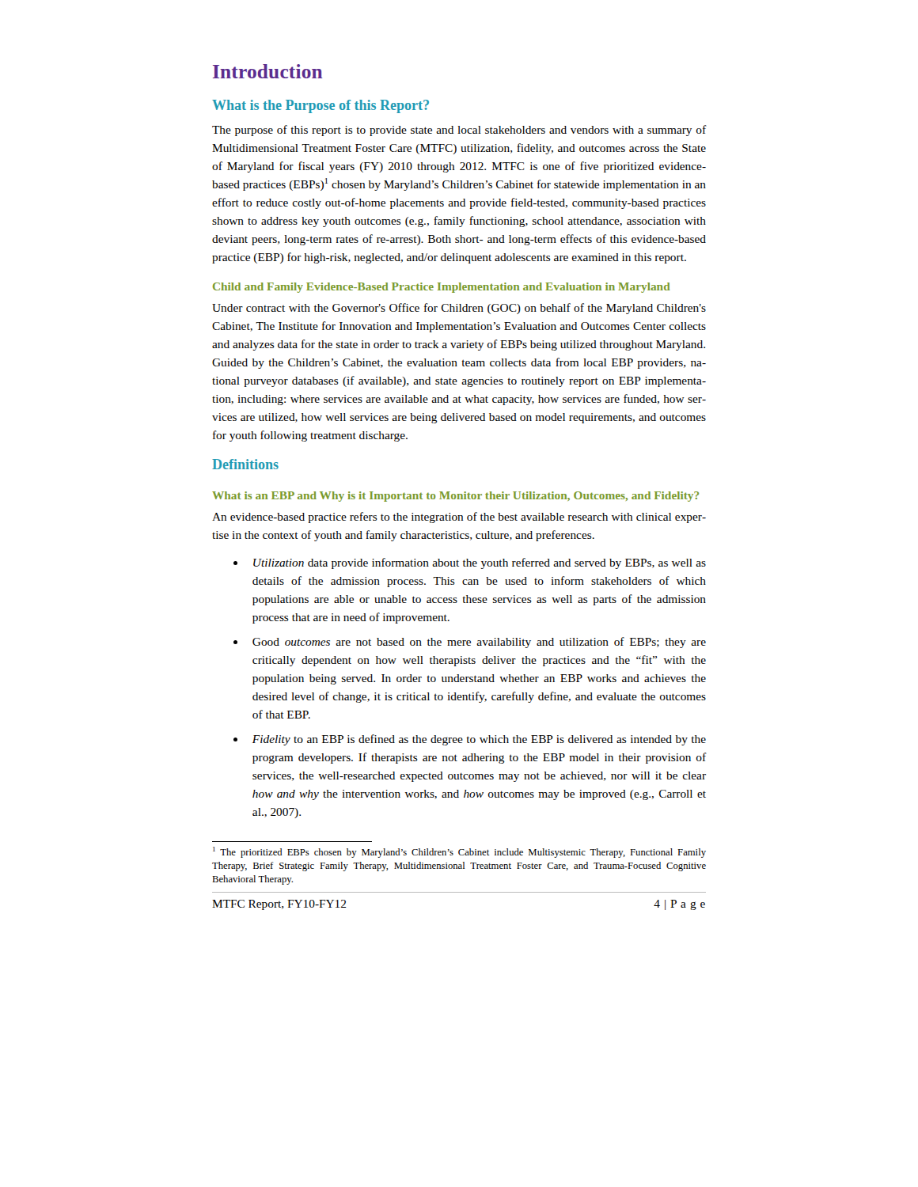Introduction
What is the Purpose of this Report?
The purpose of this report is to provide state and local stakeholders and vendors with a summary of Multidimensional Treatment Foster Care (MTFC) utilization, fidelity, and outcomes across the State of Maryland for fiscal years (FY) 2010 through 2012. MTFC is one of five prioritized evidence-based practices (EBPs)1 chosen by Maryland’s Children’s Cabinet for statewide implementation in an effort to reduce costly out-of-home placements and provide field-tested, community-based practices shown to address key youth outcomes (e.g., family functioning, school attendance, association with deviant peers, long-term rates of re-arrest). Both short- and long-term effects of this evidence-based practice (EBP) for high-risk, neglected, and/or delinquent adolescents are examined in this report.
Child and Family Evidence-Based Practice Implementation and Evaluation in Maryland
Under contract with the Governor's Office for Children (GOC) on behalf of the Maryland Children's Cabinet, The Institute for Innovation and Implementation’s Evaluation and Outcomes Center collects and analyzes data for the state in order to track a variety of EBPs being utilized throughout Maryland. Guided by the Children’s Cabinet, the evaluation team collects data from local EBP providers, national purveyor databases (if available), and state agencies to routinely report on EBP implementation, including: where services are available and at what capacity, how services are funded, how services are utilized, how well services are being delivered based on model requirements, and outcomes for youth following treatment discharge.
Definitions
What is an EBP and Why is it Important to Monitor their Utilization, Outcomes, and Fidelity?
An evidence-based practice refers to the integration of the best available research with clinical expertise in the context of youth and family characteristics, culture, and preferences.
Utilization data provide information about the youth referred and served by EBPs, as well as details of the admission process. This can be used to inform stakeholders of which populations are able or unable to access these services as well as parts of the admission process that are in need of improvement.
Good outcomes are not based on the mere availability and utilization of EBPs; they are critically dependent on how well therapists deliver the practices and the “fit” with the population being served. In order to understand whether an EBP works and achieves the desired level of change, it is critical to identify, carefully define, and evaluate the outcomes of that EBP.
Fidelity to an EBP is defined as the degree to which the EBP is delivered as intended by the program developers. If therapists are not adhering to the EBP model in their provision of services, the well-researched expected outcomes may not be achieved, nor will it be clear how and why the intervention works, and how outcomes may be improved (e.g., Carroll et al., 2007).
1 The prioritized EBPs chosen by Maryland’s Children’s Cabinet include Multisystemic Therapy, Functional Family Therapy, Brief Strategic Family Therapy, Multidimensional Treatment Foster Care, and Trauma-Focused Cognitive Behavioral Therapy.
MTFC Report, FY10-FY12 4 | P a g e